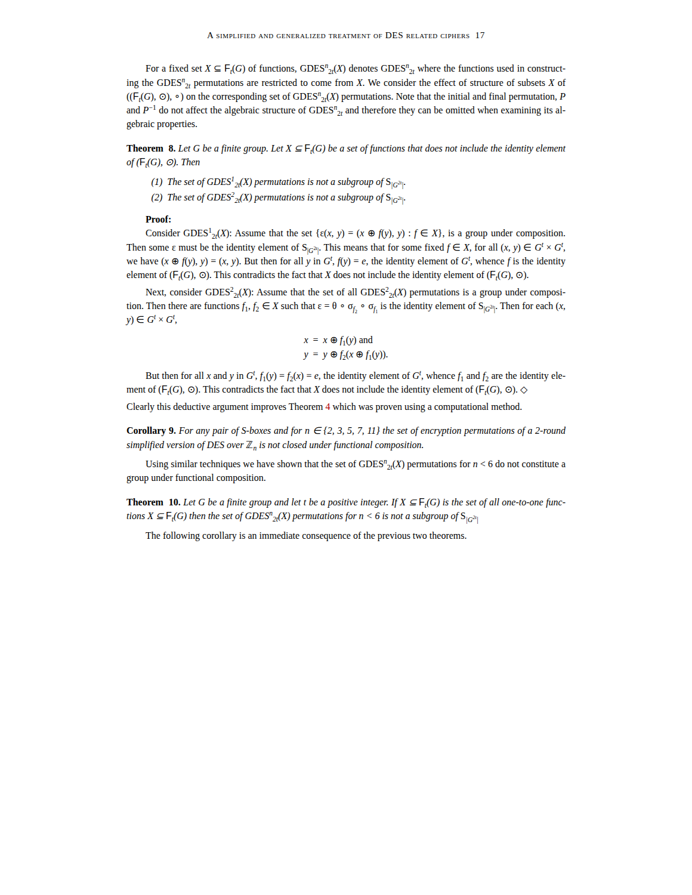A simplified and generalized treatment of DES related ciphers 17
For a fixed set X ⊆ Ft(G) of functions, GDESn2t(X) denotes GDESn2t where the functions used in constructing the GDESn2t permutations are restricted to come from X. We consider the effect of structure of subsets X of ((Ft(G), ⊙), ∘) on the corresponding set of GDESn2t(X) permutations. Note that the initial and final permutation, P and P−1 do not affect the algebraic structure of GDESn2t and therefore they can be omitted when examining its algebraic properties.
Theorem 8. Let G be a finite group. Let X ⊆ Ft(G) be a set of functions that does not include the identity element of (Ft(G), ⊙). Then
(1) The set of GDES12t(X) permutations is not a subgroup of S|G2t|.
(2) The set of GDES22t(X) permutations is not a subgroup of S|G2t|.
Proof:
Consider GDES12t(X): Assume that the set {ε(x, y) = (x ⊕ f(y), y) : f ∈ X}, is a group under composition. Then some ε must be the identity element of S|G2t|. This means that for some fixed f ∈ X, for all (x, y) ∈ Gt × Gt, we have (x ⊕ f(y), y) = (x, y). But then for all y in Gt, f(y) = e, the identity element of Gt, whence f is the identity element of (Ft(G), ⊙). This contradicts the fact that X does not include the identity element of (Ft(G), ⊙).
Next, consider GDES22t(X): Assume that the set of all GDES22t(X) permutations is a group under composition. Then there are functions f1, f2 ∈ X such that ε = θ ∘ σf2 ∘ σf1 is the identity element of S|G2t|. Then for each (x, y) ∈ Gt × Gt,
| x | = | x ⊕ f 1 ( y ) and |
| y | = | y ⊕ f 2 ( x ⊕ f 1 ( y )). |
But then for all x and y in Gt, f1(y) = f2(x) = e, the identity element of Gt, whence f1 and f2 are the identity element of (Ft(G), ⊙). This contradicts the fact that X does not include the identity element of (Ft(G), ⊙). ◇
Clearly this deductive argument improves Theorem 4 which was proven using a computational method.
Corollary 9. For any pair of S-boxes and for n ∈ {2, 3, 5, 7, 11} the set of encryption permutations of a 2-round simplified version of DES over ℤn is not closed under functional composition.
Using similar techniques we have shown that the set of GDESn2t(X) permutations for n < 6 do not constitute a group under functional composition.
Theorem 10. Let G be a finite group and let t be a positive integer. If X ⊆ Ft(G) is the set of all one-to-one functions X ⊆ Ft(G) then the set of GDESn2t(X) permutations for n < 6 is not a subgroup of S|G2t|
The following corollary is an immediate consequence of the previous two theorems.